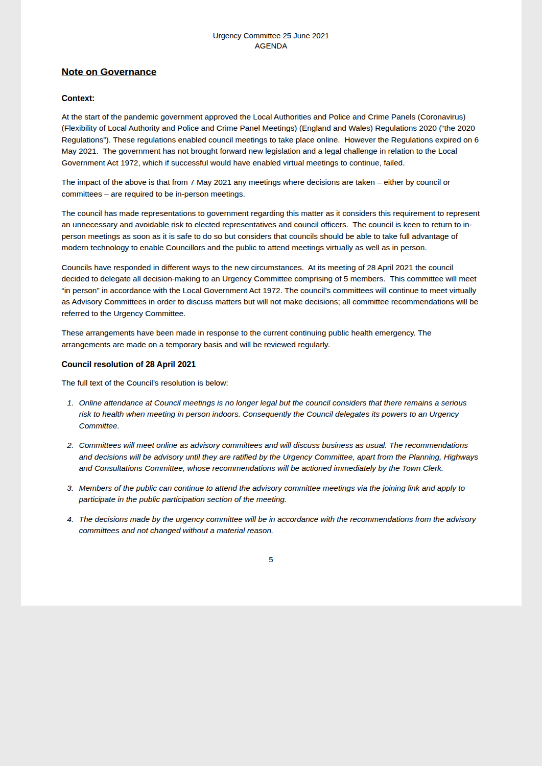Urgency Committee 25 June 2021
AGENDA
Note on Governance
Context:
At the start of the pandemic government approved the Local Authorities and Police and Crime Panels (Coronavirus) (Flexibility of Local Authority and Police and Crime Panel Meetings) (England and Wales) Regulations 2020 (“the 2020 Regulations”). These regulations enabled council meetings to take place online. However the Regulations expired on 6 May 2021. The government has not brought forward new legislation and a legal challenge in relation to the Local Government Act 1972, which if successful would have enabled virtual meetings to continue, failed.
The impact of the above is that from 7 May 2021 any meetings where decisions are taken – either by council or committees – are required to be in-person meetings.
The council has made representations to government regarding this matter as it considers this requirement to represent an unnecessary and avoidable risk to elected representatives and council officers. The council is keen to return to in-person meetings as soon as it is safe to do so but considers that councils should be able to take full advantage of modern technology to enable Councillors and the public to attend meetings virtually as well as in person.
Councils have responded in different ways to the new circumstances. At its meeting of 28 April 2021 the council decided to delegate all decision-making to an Urgency Committee comprising of 5 members. This committee will meet “in person” in accordance with the Local Government Act 1972. The council’s committees will continue to meet virtually as Advisory Committees in order to discuss matters but will not make decisions; all committee recommendations will be referred to the Urgency Committee.
These arrangements have been made in response to the current continuing public health emergency. The arrangements are made on a temporary basis and will be reviewed regularly.
Council resolution of 28 April 2021
The full text of the Council’s resolution is below:
Online attendance at Council meetings is no longer legal but the council considers that there remains a serious risk to health when meeting in person indoors. Consequently the Council delegates its powers to an Urgency Committee.
Committees will meet online as advisory committees and will discuss business as usual. The recommendations and decisions will be advisory until they are ratified by the Urgency Committee, apart from the Planning, Highways and Consultations Committee, whose recommendations will be actioned immediately by the Town Clerk.
Members of the public can continue to attend the advisory committee meetings via the joining link and apply to participate in the public participation section of the meeting.
The decisions made by the urgency committee will be in accordance with the recommendations from the advisory committees and not changed without a material reason.
5